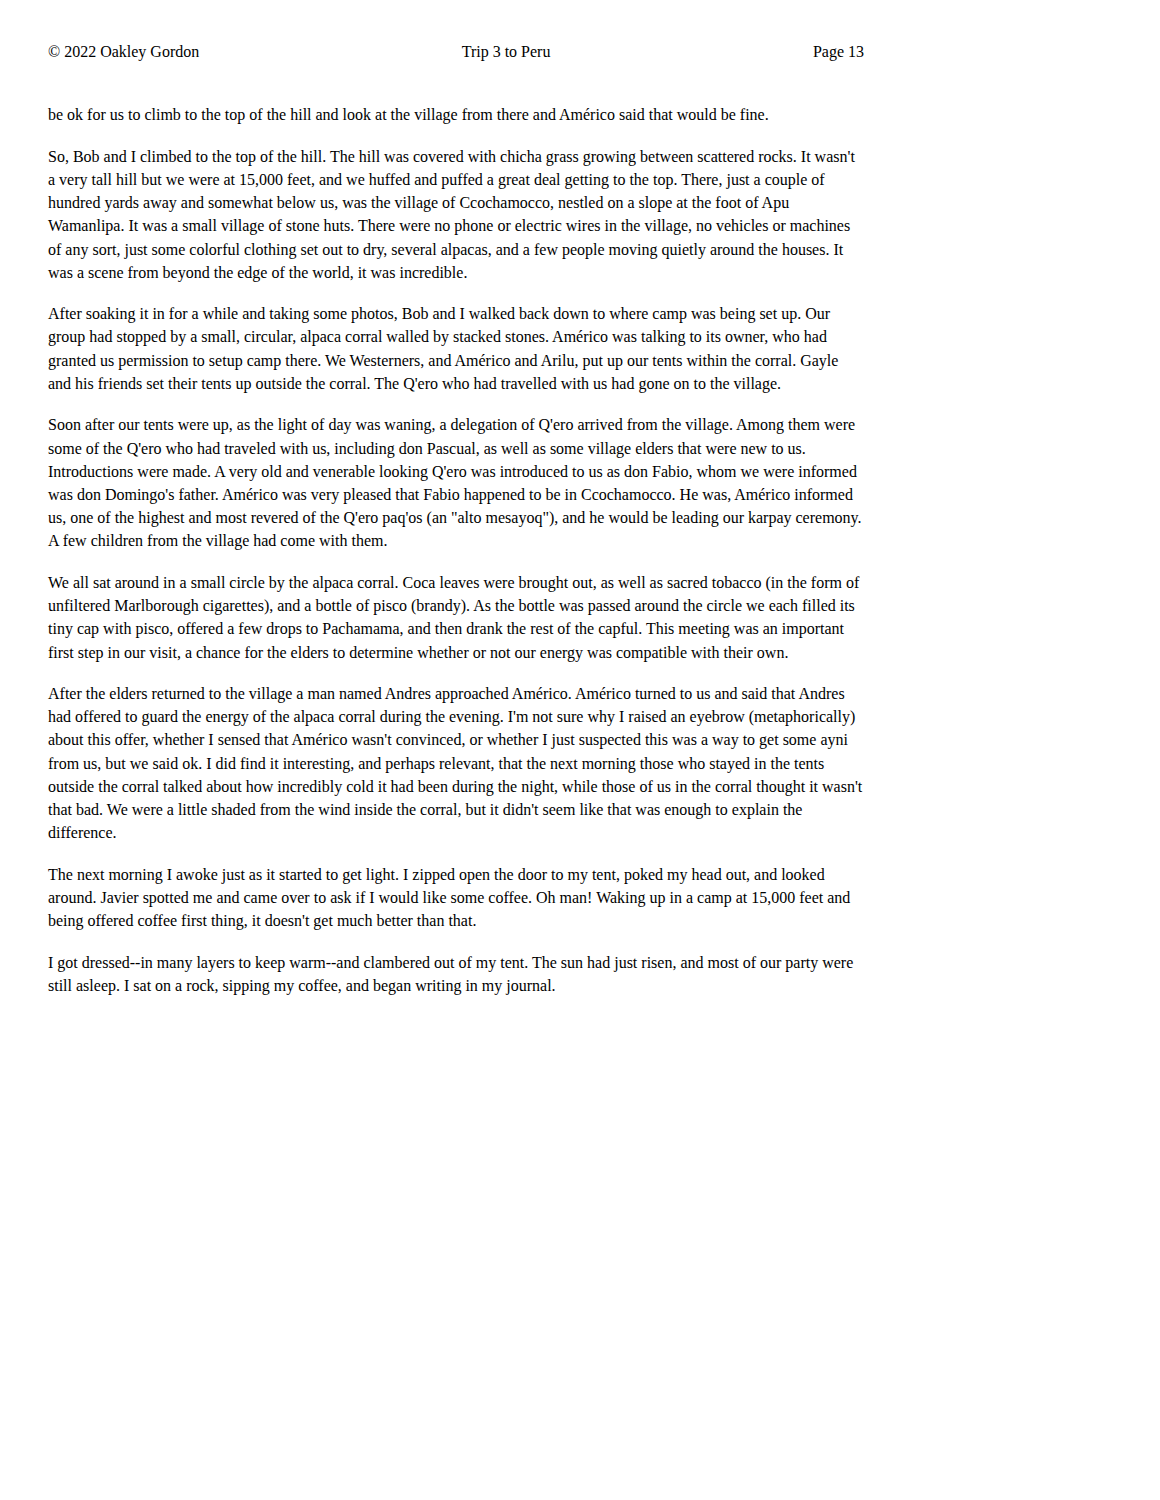© 2022 Oakley Gordon Trip 3 to Peru Page 13
be ok for us to climb to the top of the hill and look at the village from there and Américo said that would be fine.
So, Bob and I climbed to the top of the hill. The hill was covered with chicha grass growing between scattered rocks. It wasn't a very tall hill but we were at 15,000 feet, and we huffed and puffed a great deal getting to the top. There, just a couple of hundred yards away and somewhat below us, was the village of Ccochamocco, nestled on a slope at the foot of Apu Wamanlipa. It was a small village of stone huts. There were no phone or electric wires in the village, no vehicles or machines of any sort, just some colorful clothing set out to dry, several alpacas, and a few people moving quietly around the houses. It was a scene from beyond the edge of the world, it was incredible.
After soaking it in for a while and taking some photos, Bob and I walked back down to where camp was being set up. Our group had stopped by a small, circular, alpaca corral walled by stacked stones. Américo was talking to its owner, who had granted us permission to setup camp there. We Westerners, and Américo and Arilu, put up our tents within the corral. Gayle and his friends set their tents up outside the corral. The Q'ero who had travelled with us had gone on to the village.
Soon after our tents were up, as the light of day was waning, a delegation of Q'ero arrived from the village. Among them were some of the Q'ero who had traveled with us, including don Pascual, as well as some village elders that were new to us. Introductions were made. A very old and venerable looking Q'ero was introduced to us as don Fabio, whom we were informed was don Domingo's father. Américo was very pleased that Fabio happened to be in Ccochamocco. He was, Américo informed us, one of the highest and most revered of the Q'ero paq'os (an "alto mesayoq"), and he would be leading our karpay ceremony. A few children from the village had come with them.
We all sat around in a small circle by the alpaca corral. Coca leaves were brought out, as well as sacred tobacco (in the form of unfiltered Marlborough cigarettes), and a bottle of pisco (brandy). As the bottle was passed around the circle we each filled its tiny cap with pisco, offered a few drops to Pachamama, and then drank the rest of the capful. This meeting was an important first step in our visit, a chance for the elders to determine whether or not our energy was compatible with their own.
After the elders returned to the village a man named Andres approached Américo. Américo turned to us and said that Andres had offered to guard the energy of the alpaca corral during the evening. I'm not sure why I raised an eyebrow (metaphorically) about this offer, whether I sensed that Américo wasn't convinced, or whether I just suspected this was a way to get some ayni from us, but we said ok. I did find it interesting, and perhaps relevant, that the next morning those who stayed in the tents outside the corral talked about how incredibly cold it had been during the night, while those of us in the corral thought it wasn't that bad. We were a little shaded from the wind inside the corral, but it didn't seem like that was enough to explain the difference.
The next morning I awoke just as it started to get light. I zipped open the door to my tent, poked my head out, and looked around. Javier spotted me and came over to ask if I would like some coffee. Oh man! Waking up in a camp at 15,000 feet and being offered coffee first thing, it doesn't get much better than that.
I got dressed--in many layers to keep warm--and clambered out of my tent. The sun had just risen, and most of our party were still asleep. I sat on a rock, sipping my coffee, and began writing in my journal.